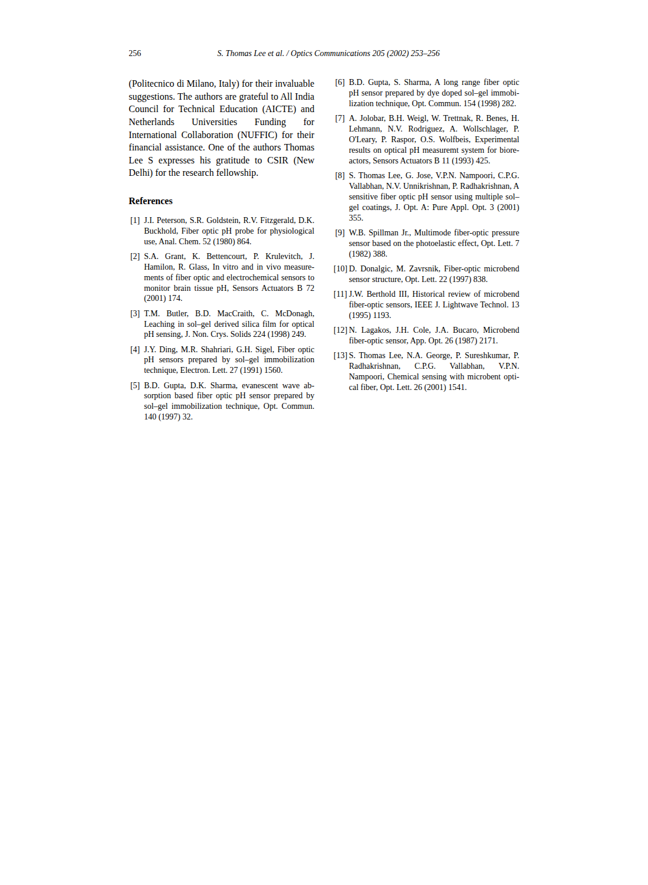256 S. Thomas Lee et al. / Optics Communications 205 (2002) 253–256
(Politecnico di Milano, Italy) for their invaluable suggestions. The authors are grateful to All India Council for Technical Education (AICTE) and Netherlands Universities Funding for International Collaboration (NUFFIC) for their financial assistance. One of the authors Thomas Lee S expresses his gratitude to CSIR (New Delhi) for the research fellowship.
References
[1] J.I. Peterson, S.R. Goldstein, R.V. Fitzgerald, D.K. Buckhold, Fiber optic pH probe for physiological use, Anal. Chem. 52 (1980) 864.
[2] S.A. Grant, K. Bettencourt, P. Krulevitch, J. Hamilon, R. Glass, In vitro and in vivo measurements of fiber optic and electrochemical sensors to monitor brain tissue pH, Sensors Actuators B 72 (2001) 174.
[3] T.M. Butler, B.D. MacCraith, C. McDonagh, Leaching in sol–gel derived silica film for optical pH sensing, J. Non. Crys. Solids 224 (1998) 249.
[4] J.Y. Ding, M.R. Shahriari, G.H. Sigel, Fiber optic pH sensors prepared by sol–gel immobilization technique, Electron. Lett. 27 (1991) 1560.
[5] B.D. Gupta, D.K. Sharma, evanescent wave absorption based fiber optic pH sensor prepared by sol–gel immobilization technique, Opt. Commun. 140 (1997) 32.
[6] B.D. Gupta, S. Sharma, A long range fiber optic pH sensor prepared by dye doped sol–gel immobilization technique, Opt. Commun. 154 (1998) 282.
[7] A. Jolobar, B.H. Weigl, W. Trettnak, R. Benes, H. Lehmann, N.V. Rodriguez, A. Wollschlager, P. O'Leary, P. Raspor, O.S. Wolfbeis, Experimental results on optical pH measuremt system for bioreactors, Sensors Actuators B 11 (1993) 425.
[8] S. Thomas Lee, G. Jose, V.P.N. Nampoori, C.P.G. Vallabhan, N.V. Unnikrishnan, P. Radhakrishnan, A sensitive fiber optic pH sensor using multiple sol–gel coatings, J. Opt. A: Pure Appl. Opt. 3 (2001) 355.
[9] W.B. Spillman Jr., Multimode fiber-optic pressure sensor based on the photoelastic effect, Opt. Lett. 7 (1982) 388.
[10] D. Donalgic, M. Zavrsnik, Fiber-optic microbend sensor structure, Opt. Lett. 22 (1997) 838.
[11] J.W. Berthold III, Historical review of microbend fiber-optic sensors, IEEE J. Lightwave Technol. 13 (1995) 1193.
[12] N. Lagakos, J.H. Cole, J.A. Bucaro, Microbend fiber-optic sensor, App. Opt. 26 (1987) 2171.
[13] S. Thomas Lee, N.A. George, P. Sureshkumar, P. Radhakrishnan, C.P.G. Vallabhan, V.P.N. Nampoori, Chemical sensing with microbent optical fiber, Opt. Lett. 26 (2001) 1541.